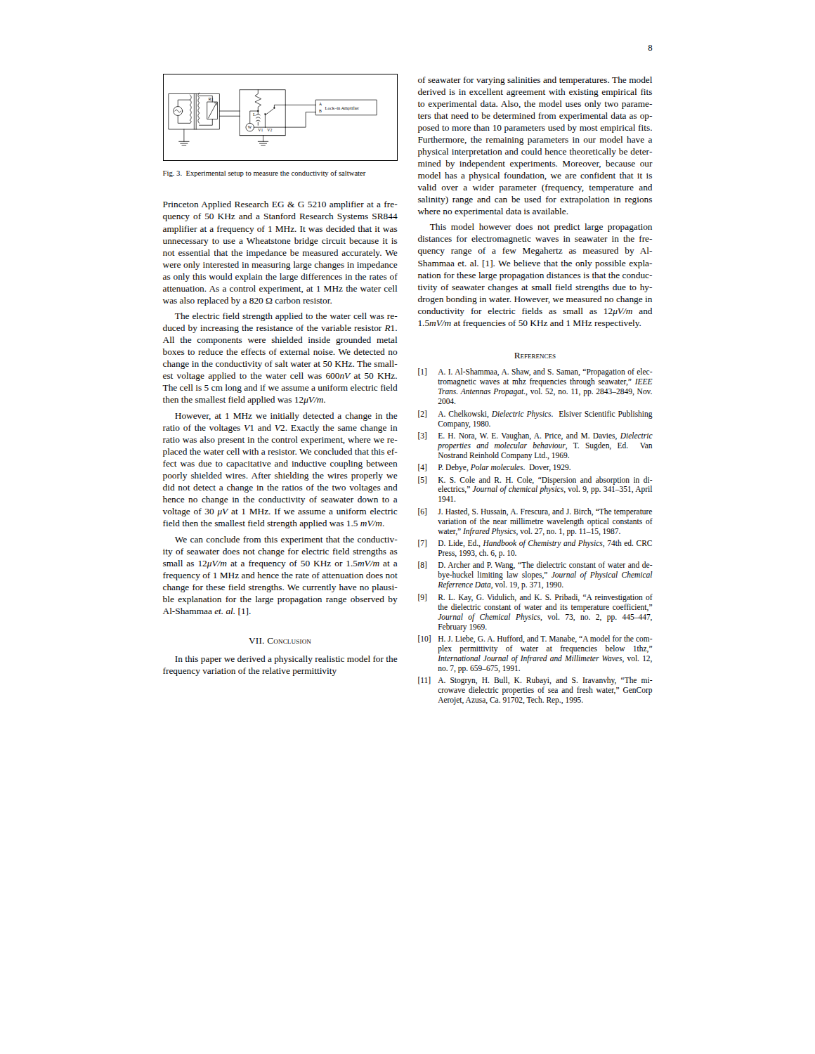8
R1 L W V1 V2 Lock–in Amplifier A B
Fig. 3. Experimental setup to measure the conductivity of saltwater
Princeton Applied Research EG & G 5210 amplifier at a frequency of 50 KHz and a Stanford Research Systems SR844 amplifier at a frequency of 1 MHz. It was decided that it was unnecessary to use a Wheatstone bridge circuit because it is not essential that the impedance be measured accurately. We were only interested in measuring large changes in impedance as only this would explain the large differences in the rates of attenuation. As a control experiment, at 1 MHz the water cell was also replaced by a 820 Ω carbon resistor.
The electric field strength applied to the water cell was reduced by increasing the resistance of the variable resistor R1. All the components were shielded inside grounded metal boxes to reduce the effects of external noise. We detected no change in the conductivity of salt water at 50 KHz. The smallest voltage applied to the water cell was 600nV at 50 KHz. The cell is 5 cm long and if we assume a uniform electric field then the smallest field applied was 12μV/m.
However, at 1 MHz we initially detected a change in the ratio of the voltages V1 and V2. Exactly the same change in ratio was also present in the control experiment, where we replaced the water cell with a resistor. We concluded that this effect was due to capacitative and inductive coupling between poorly shielded wires. After shielding the wires properly we did not detect a change in the ratios of the two voltages and hence no change in the conductivity of seawater down to a voltage of 30 μV at 1 MHz. If we assume a uniform electric field then the smallest field strength applied was 1.5 mV/m.
We can conclude from this experiment that the conductivity of seawater does not change for electric field strengths as small as 12μV/m at a frequency of 50 KHz or 1.5mV/m at a frequency of 1 MHz and hence the rate of attenuation does not change for these field strengths. We currently have no plausible explanation for the large propagation range observed by Al-Shammaa et. al. [1].
VII. Conclusion
In this paper we derived a physically realistic model for the frequency variation of the relative permittivity
of seawater for varying salinities and temperatures. The model derived is in excellent agreement with existing empirical fits to experimental data. Also, the model uses only two parameters that need to be determined from experimental data as opposed to more than 10 parameters used by most empirical fits. Furthermore, the remaining parameters in our model have a physical interpretation and could hence theoretically be determined by independent experiments. Moreover, because our model has a physical foundation, we are confident that it is valid over a wider parameter (frequency, temperature and salinity) range and can be used for extrapolation in regions where no experimental data is available.
This model however does not predict large propagation distances for electromagnetic waves in seawater in the frequency range of a few Megahertz as measured by Al-Shammaa et. al. [1]. We believe that the only possible explanation for these large propagation distances is that the conductivity of seawater changes at small field strengths due to hydrogen bonding in water. However, we measured no change in conductivity for electric fields as small as 12μV/m and 1.5mV/m at frequencies of 50 KHz and 1 MHz respectively.
References
[1] A. I. Al-Shammaa, A. Shaw, and S. Saman, “Propagation of electromagnetic waves at mhz frequencies through seawater,” IEEE Trans. Antennas Propagat., vol. 52, no. 11, pp. 2843–2849, Nov. 2004.
[2] A. Chelkowski, Dielectric Physics. Elsiver Scientific Publishing Company, 1980.
[3] E. H. Nora, W. E. Vaughan, A. Price, and M. Davies, Dielectric properties and molecular behaviour, T. Sugden, Ed. Van Nostrand Reinhold Company Ltd., 1969.
[4] P. Debye, Polar molecules. Dover, 1929.
[5] K. S. Cole and R. H. Cole, “Dispersion and absorption in dielectrics,” Journal of chemical physics, vol. 9, pp. 341–351, April 1941.
[6] J. Hasted, S. Hussain, A. Frescura, and J. Birch, “The temperature variation of the near millimetre wavelength optical constants of water,” Infrared Physics, vol. 27, no. 1, pp. 11–15, 1987.
[7] D. Lide, Ed., Handbook of Chemistry and Physics, 74th ed. CRC Press, 1993, ch. 6, p. 10.
[8] D. Archer and P. Wang, “The dielectric constant of water and debye-huckel limiting law slopes,” Journal of Physical Chemical Referrence Data, vol. 19, p. 371, 1990.
[9] R. L. Kay, G. Vidulich, and K. S. Pribadi, “A reinvestigation of the dielectric constant of water and its temperature coefficient,” Journal of Chemical Physics, vol. 73, no. 2, pp. 445–447, February 1969.
[10] H. J. Liebe, G. A. Hufford, and T. Manabe, “A model for the complex permittivity of water at frequencies below 1thz,” International Journal of Infrared and Millimeter Waves, vol. 12, no. 7, pp. 659–675, 1991.
[11] A. Stogryn, H. Bull, K. Rubayi, and S. Iravanvhy, “The microwave dielectric properties of sea and fresh water,” GenCorp Aerojet, Azusa, Ca. 91702, Tech. Rep., 1995.